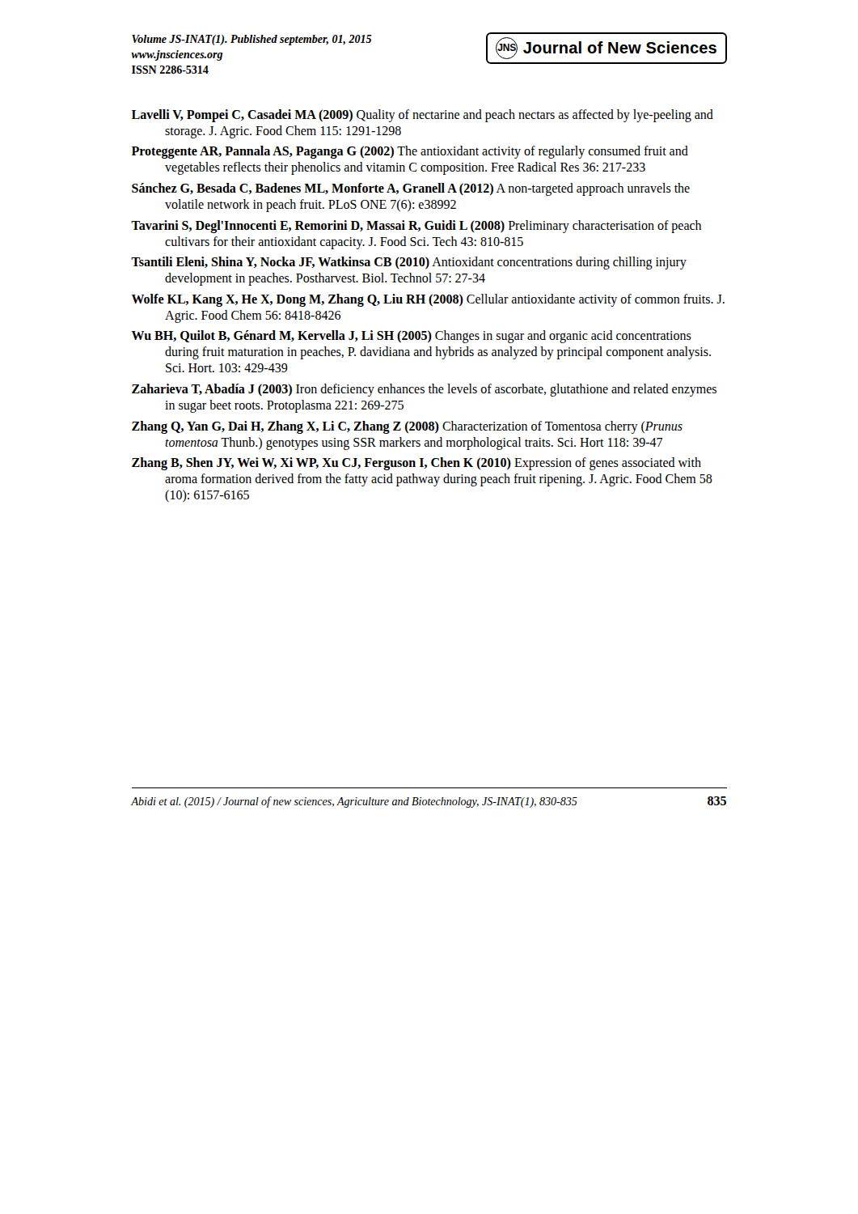Volume JS-INAT(1). Published september, 01, 2015
www.jnsciences.org
ISSN 2286-5314
JNS Journal of New Sciences
Lavelli V, Pompei C, Casadei MA (2009) Quality of nectarine and peach nectars as affected by lye-peeling and storage. J. Agric. Food Chem 115: 1291-1298
Proteggente AR, Pannala AS, Paganga G (2002) The antioxidant activity of regularly consumed fruit and vegetables reflects their phenolics and vitamin C composition. Free Radical Res 36: 217-233
Sánchez G, Besada C, Badenes ML, Monforte A, Granell A (2012) A non-targeted approach unravels the volatile network in peach fruit. PLoS ONE 7(6): e38992
Tavarini S, Degl'Innocenti E, Remorini D, Massai R, Guidi L (2008) Preliminary characterisation of peach cultivars for their antioxidant capacity. J. Food Sci. Tech 43: 810-815
Tsantili Eleni, Shina Y, Nocka JF, Watkinsa CB (2010) Antioxidant concentrations during chilling injury development in peaches. Postharvest. Biol. Technol 57: 27-34
Wolfe KL, Kang X, He X, Dong M, Zhang Q, Liu RH (2008) Cellular antioxidante activity of common fruits. J. Agric. Food Chem 56: 8418-8426
Wu BH, Quilot B, Génard M, Kervella J, Li SH (2005) Changes in sugar and organic acid concentrations during fruit maturation in peaches, P. davidiana and hybrids as analyzed by principal component analysis. Sci. Hort. 103: 429-439
Zaharieva T, Abadía J (2003) Iron deficiency enhances the levels of ascorbate, glutathione and related enzymes in sugar beet roots. Protoplasma 221: 269-275
Zhang Q, Yan G, Dai H, Zhang X, Li C, Zhang Z (2008) Characterization of Tomentosa cherry (Prunus tomentosa Thunb.) genotypes using SSR markers and morphological traits. Sci. Hort 118: 39-47
Zhang B, Shen JY, Wei W, Xi WP, Xu CJ, Ferguson I, Chen K (2010) Expression of genes associated with aroma formation derived from the fatty acid pathway during peach fruit ripening. J. Agric. Food Chem 58 (10): 6157-6165
Abidi et al. (2015) / Journal of new sciences, Agriculture and Biotechnology, JS-INAT(1), 830-835 835